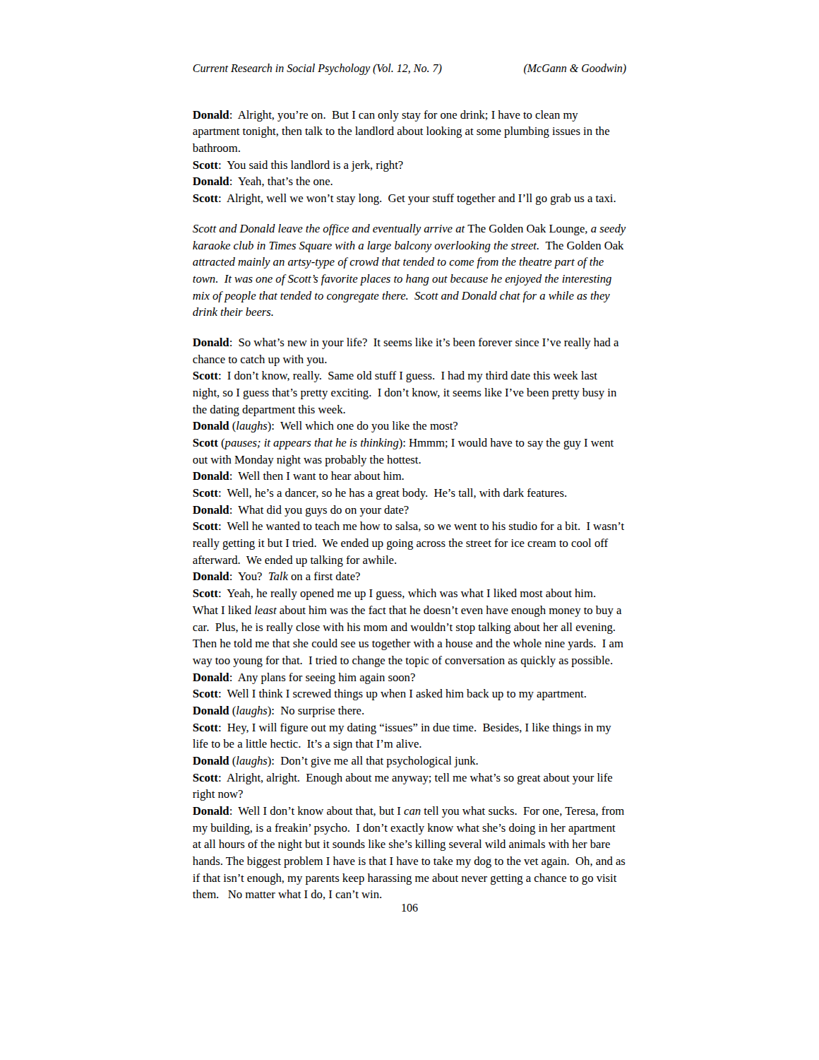Current Research in Social Psychology (Vol. 12, No. 7) (McGann & Goodwin)
Donald: Alright, you’re on. But I can only stay for one drink; I have to clean my apartment tonight, then talk to the landlord about looking at some plumbing issues in the bathroom.
Scott: You said this landlord is a jerk, right?
Donald: Yeah, that’s the one.
Scott: Alright, well we won’t stay long. Get your stuff together and I’ll go grab us a taxi.
Scott and Donald leave the office and eventually arrive at The Golden Oak Lounge, a seedy karaoke club in Times Square with a large balcony overlooking the street. The Golden Oak attracted mainly an artsy-type of crowd that tended to come from the theatre part of the town. It was one of Scott’s favorite places to hang out because he enjoyed the interesting mix of people that tended to congregate there. Scott and Donald chat for a while as they drink their beers.
Donald: So what’s new in your life? It seems like it’s been forever since I’ve really had a chance to catch up with you.
Scott: I don’t know, really. Same old stuff I guess. I had my third date this week last night, so I guess that’s pretty exciting. I don’t know, it seems like I’ve been pretty busy in the dating department this week.
Donald (laughs): Well which one do you like the most?
Scott (pauses; it appears that he is thinking): Hmmm; I would have to say the guy I went out with Monday night was probably the hottest.
Donald: Well then I want to hear about him.
Scott: Well, he’s a dancer, so he has a great body. He’s tall, with dark features.
Donald: What did you guys do on your date?
Scott: Well he wanted to teach me how to salsa, so we went to his studio for a bit. I wasn’t really getting it but I tried. We ended up going across the street for ice cream to cool off afterward. We ended up talking for awhile.
Donald: You? Talk on a first date?
Scott: Yeah, he really opened me up I guess, which was what I liked most about him. What I liked least about him was the fact that he doesn’t even have enough money to buy a car. Plus, he is really close with his mom and wouldn’t stop talking about her all evening. Then he told me that she could see us together with a house and the whole nine yards. I am way too young for that. I tried to change the topic of conversation as quickly as possible.
Donald: Any plans for seeing him again soon?
Scott: Well I think I screwed things up when I asked him back up to my apartment.
Donald (laughs): No surprise there.
Scott: Hey, I will figure out my dating “issues” in due time. Besides, I like things in my life to be a little hectic. It’s a sign that I’m alive.
Donald (laughs): Don’t give me all that psychological junk.
Scott: Alright, alright. Enough about me anyway; tell me what’s so great about your life right now?
Donald: Well I don’t know about that, but I can tell you what sucks. For one, Teresa, from my building, is a freakin’ psycho. I don’t exactly know what she’s doing in her apartment at all hours of the night but it sounds like she’s killing several wild animals with her bare hands. The biggest problem I have is that I have to take my dog to the vet again. Oh, and as if that isn’t enough, my parents keep harassing me about never getting a chance to go visit them. No matter what I do, I can’t win.
106